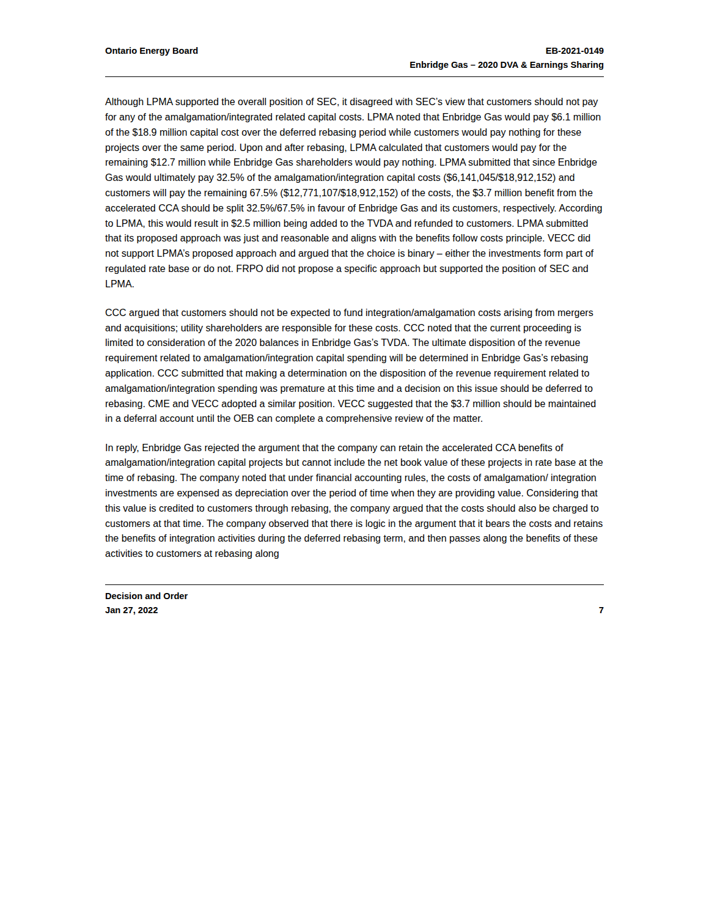Ontario Energy Board
EB-2021-0149
Enbridge Gas – 2020 DVA & Earnings Sharing
Although LPMA supported the overall position of SEC, it disagreed with SEC’s view that customers should not pay for any of the amalgamation/integrated related capital costs. LPMA noted that Enbridge Gas would pay $6.1 million of the $18.9 million capital cost over the deferred rebasing period while customers would pay nothing for these projects over the same period. Upon and after rebasing, LPMA calculated that customers would pay for the remaining $12.7 million while Enbridge Gas shareholders would pay nothing. LPMA submitted that since Enbridge Gas would ultimately pay 32.5% of the amalgamation/integration capital costs ($6,141,045/$18,912,152) and customers will pay the remaining 67.5% ($12,771,107/$18,912,152) of the costs, the $3.7 million benefit from the accelerated CCA should be split 32.5%/67.5% in favour of Enbridge Gas and its customers, respectively. According to LPMA, this would result in $2.5 million being added to the TVDA and refunded to customers. LPMA submitted that its proposed approach was just and reasonable and aligns with the benefits follow costs principle. VECC did not support LPMA’s proposed approach and argued that the choice is binary – either the investments form part of regulated rate base or do not. FRPO did not propose a specific approach but supported the position of SEC and LPMA.
CCC argued that customers should not be expected to fund integration/amalgamation costs arising from mergers and acquisitions; utility shareholders are responsible for these costs. CCC noted that the current proceeding is limited to consideration of the 2020 balances in Enbridge Gas’s TVDA. The ultimate disposition of the revenue requirement related to amalgamation/integration capital spending will be determined in Enbridge Gas’s rebasing application. CCC submitted that making a determination on the disposition of the revenue requirement related to amalgamation/integration spending was premature at this time and a decision on this issue should be deferred to rebasing. CME and VECC adopted a similar position. VECC suggested that the $3.7 million should be maintained in a deferral account until the OEB can complete a comprehensive review of the matter.
In reply, Enbridge Gas rejected the argument that the company can retain the accelerated CCA benefits of amalgamation/integration capital projects but cannot include the net book value of these projects in rate base at the time of rebasing. The company noted that under financial accounting rules, the costs of amalgamation/ integration investments are expensed as depreciation over the period of time when they are providing value. Considering that this value is credited to customers through rebasing, the company argued that the costs should also be charged to customers at that time. The company observed that there is logic in the argument that it bears the costs and retains the benefits of integration activities during the deferred rebasing term, and then passes along the benefits of these activities to customers at rebasing along
Decision and Order
Jan 27, 2022
7